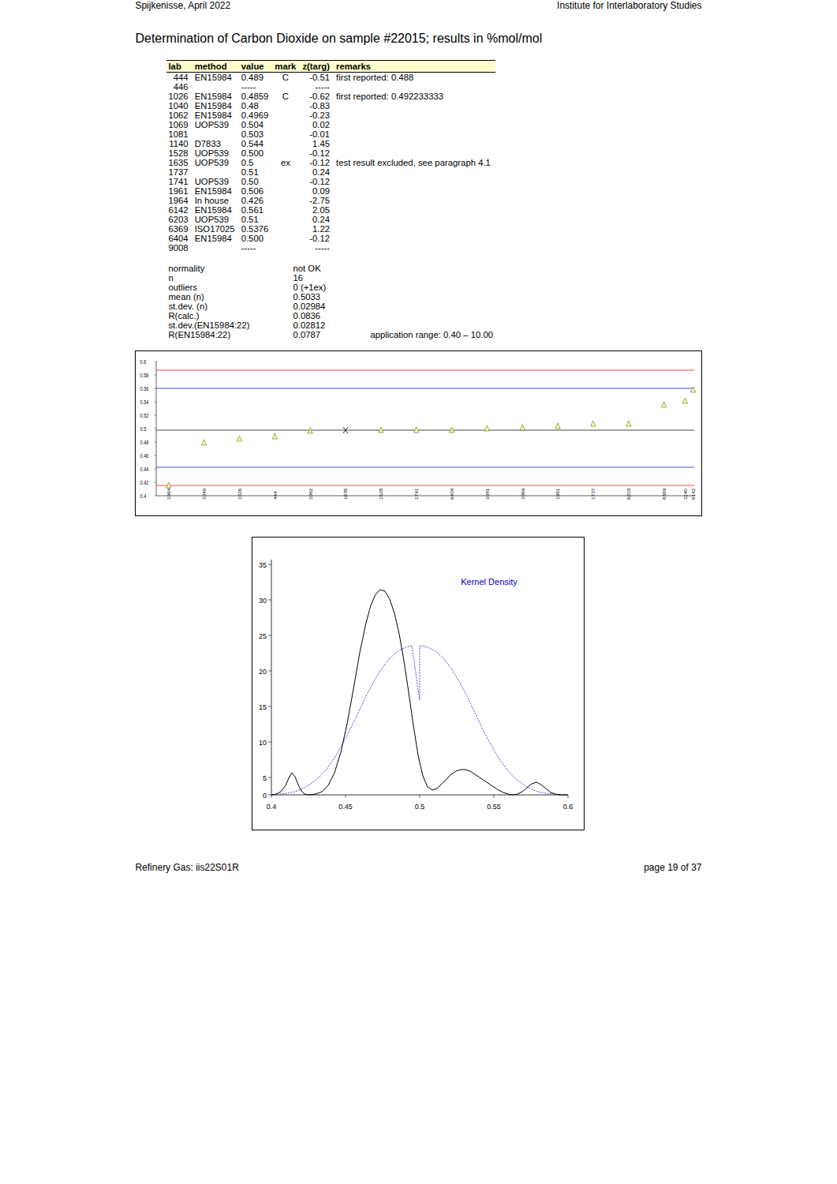Spijkenisse, April 2022
Institute for Interlaboratory Studies
Determination of Carbon Dioxide on sample #22015; results in %mol/mol
| lab | method | value | mark | z(targ) | remarks |
| --- | --- | --- | --- | --- | --- |
| 444 | EN15984 | 0.489 | C | -0.51 | first reported: 0.488 |
| 446 | | ----- | | ----- | |
| 1026 | EN15984 | 0.4859 | C | -0.62 | first reported: 0.492233333 |
| 1040 | EN15984 | 0.48 | | -0.83 | |
| 1062 | EN15984 | 0.4969 | | -0.23 | |
| 1069 | UOP539 | 0.504 | | 0.02 | |
| 1081 | | 0.503 | | -0.01 | |
| 1140 | D7833 | 0.544 | | 1.45 | |
| 1528 | UOP539 | 0.500 | | -0.12 | |
| 1635 | UOP539 | 0.5 | ex | -0.12 | test result excluded, see paragraph 4.1 |
| 1737 | | 0.51 | | 0.24 | |
| 1741 | UOP539 | 0.50 | | -0.12 | |
| 1961 | EN15984 | 0.506 | | 0.09 | |
| 1964 | In house | 0.426 | | -2.75 | |
| 6142 | EN15984 | 0.561 | | 2.05 | |
| 6203 | UOP539 | 0.51 | | 0.24 | |
| 6369 | ISO17025 | 0.5376 | | 1.22 | |
| 6404 | EN15984 | 0.500 | | -0.12 | |
| 9008 | | ----- | | ----- | |
| normality | not OK | |
| n | 16 | |
| outliers | 0 (+1ex) | |
| mean (n) | 0.5033 | |
| st.dev. (n) | 0.02984 | |
| R(calc.) | 0.0836 | |
| st.dev.(EN15984:22) | 0.02812 | |
| R(EN15984:22) | 0.0787 | application range: 0.40 – 10.00 |
0.6 0.58 0.56 0.54 0.52 0.5 0.48 0.46 0.44 0.42 0.4 1964 1040 1026 444 1062 1635 1528 1741 6404 1081 1069 1961 1737 6203 6369 1140 6142
35 30 25 20 15 10 5 0 0.4 0.45 0.5 0.55 0.6 Kernel Density
Refinery Gas: iis22S01R
page 19 of 37